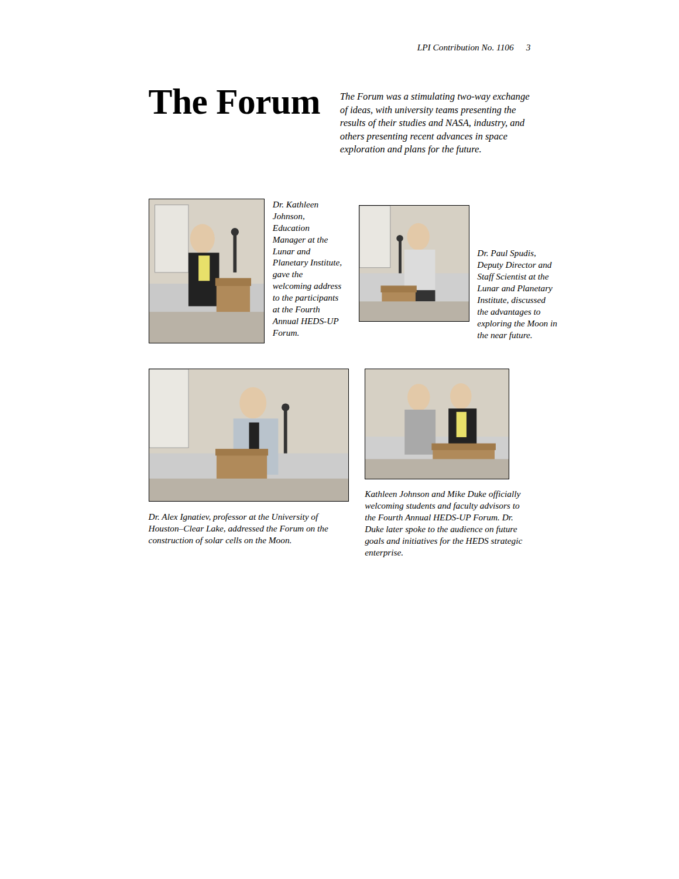LPI Contribution No. 11063
The Forum
The Forum was a stimulating two-way exchange of ideas, with university teams presenting the results of their studies and NASA, industry, and others presenting recent advances in space exploration and plans for the future.
Dr. Kathleen Johnson, Education Manager at the Lunar and Planetary Institute, gave the welcoming address to the participants at the Fourth Annual HEDS-UP Forum.
Dr. Paul Spudis, Deputy Director and Staff Scientist at the Lunar and Planetary Institute, discussed the advantages to exploring the Moon in the near future.
Dr. Alex Ignatiev, professor at the University of Houston–Clear Lake, addressed the Forum on the construction of solar cells on the Moon.
Kathleen Johnson and Mike Duke officially welcoming students and faculty advisors to the Fourth Annual HEDS-UP Forum. Dr. Duke later spoke to the audience on future goals and initiatives for the HEDS strategic enterprise.